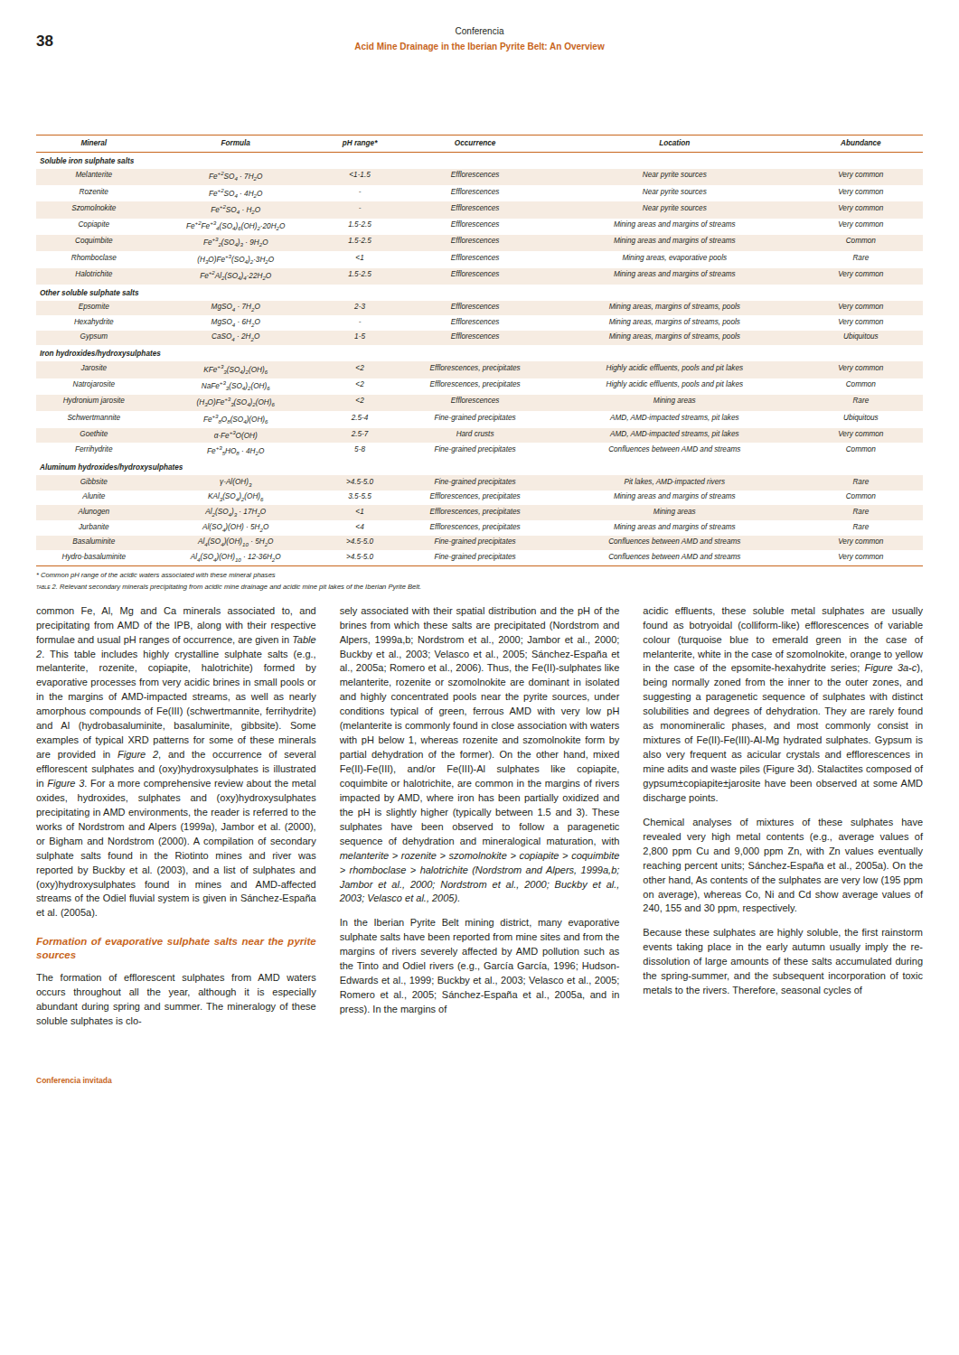38
Conferencia
Acid Mine Drainage in the Iberian Pyrite Belt: An Overview
| Mineral | Formula | pH range* | Occurrence | Location | Abundance |
| --- | --- | --- | --- | --- | --- |
| Soluble iron sulphate salts |
| Melanterite | Fe +2 SO 4 · 7H 2 O | <1-1.5 | Efflorescences | Near pyrite sources | Very common |
| Rozenite | Fe +2 SO 4 · 4H 2 O | - | Efflorescences | Near pyrite sources | Very common |
| Szomolnokite | Fe +2 SO 4 · H 2 O | - | Efflorescences | Near pyrite sources | Very common |
| Copiapite | Fe +2 Fe +3 4 (SO 4 ) 6 (OH) 2 ·20H 2 O | 1.5-2.5 | Efflorescences | Mining areas and margins of streams | Very common |
| Coquimbite | Fe +3 2 (SO 4 ) 3 · 9H 2 O | 1.5-2.5 | Efflorescences | Mining areas and margins of streams | Common |
| Rhomboclase | (H 3 O)Fe +3 (SO 4 ) 2 ·3H 2 O | <1 | Efflorescences | Mining areas, evaporative pools | Rare |
| Halotrichite | Fe +2 Al 2 (SO 4 ) 4 ·22H 2 O | 1.5-2.5 | Efflorescences | Mining areas and margins of streams | Very common |
| Other soluble sulphate salts |
| Epsomite | MgSO 4 · 7H 2 O | 2-3 | Efflorescences | Mining areas, margins of streams, pools | Very common |
| Hexahydrite | MgSO 4 · 6H 2 O | - | Efflorescences | Mining areas, margins of streams, pools | Very common |
| Gypsum | CaSO 4 · 2H 2 O | 1-5 | Efflorescences | Mining areas, margins of streams, pools | Ubiquitous |
| Iron hydroxides/hydroxysulphates |
| Jarosite | KFe +3 3 (SO 4 ) 2 (OH) 6 | <2 | Efflorescences, precipitates | Highly acidic effluents, pools and pit lakes | Very common |
| Natrojarosite | NaFe +3 3 (SO 4 ) 2 (OH) 6 | <2 | Efflorescences, precipitates | Highly acidic effluents, pools and pit lakes | Common |
| Hydronium jarosite | (H 3 O)Fe +3 3 (SO 4 ) 2 (OH) 6 | <2 | Efflorescences | Mining areas | Rare |
| Schwertmannite | Fe +3 8 O 8 (SO 4 )(OH) 6 | 2.5-4 | Fine-grained precipitates | AMD, AMD-impacted streams, pit lakes | Ubiquitous |
| Goethite | α-Fe +3 O(OH) | 2.5-7 | Hard crusts | AMD, AMD-impacted streams, pit lakes | Very common |
| Ferrihydrite | Fe +3 5 HO 8 · 4H 2 O | 5-8 | Fine-grained precipitates | Confluences between AMD and streams | Common |
| Aluminum hydroxides/hydroxysulphates |
| Gibbsite | γ-Al(OH) 3 | >4.5-5.0 | Fine-grained precipitates | Pit lakes, AMD-impacted rivers | Rare |
| Alunite | KAl 3 (SO 4 ) 2 (OH) 6 | 3.5-5.5 | Efflorescences, precipitates | Mining areas and margins of streams | Common |
| Alunogen | Al 2 (SO 4 ) 3 · 17H 2 O | <1 | Efflorescences, precipitates | Mining areas | Rare |
| Jurbanite | Al(SO 4 )(OH) · 5H 2 O | <4 | Efflorescences, precipitates | Mining areas and margins of streams | Rare |
| Basaluminite | Al 4 (SO 4 )(OH) 10 · 5H 2 O | >4.5-5.0 | Fine-grained precipitates | Confluences between AMD and streams | Very common |
| Hydro-basaluminite | Al 4 (SO 4 )(OH) 10 · 12-36H 2 O | >4.5-5.0 | Fine-grained precipitates | Confluences between AMD and streams | Very common |
* Common pH range of the acidic waters associated with these mineral phases
table 2. Relevant secondary minerals precipitating from acidic mine drainage and acidic mine pit lakes of the Iberian Pyrite Belt.
common Fe, Al, Mg and Ca minerals associated to, and precipitating from AMD of the IPB, along with their respective formulae and usual pH ranges of occurrence, are given in Table 2. This table includes highly crystalline sulphate salts (e.g., melanterite, rozenite, copiapite, halotrichite) formed by evaporative processes from very acidic brines in small pools or in the margins of AMD-impacted streams, as well as nearly amorphous compounds of Fe(III) (schwertmannite, ferrihydrite) and Al (hydrobasaluminite, basaluminite, gibbsite). Some examples of typical XRD patterns for some of these minerals are provided in Figure 2, and the occurrence of several efflorescent sulphates and (oxy)hydroxysulphates is illustrated in Figure 3. For a more comprehensive review about the metal oxides, hydroxides, sulphates and (oxy)hydroxysulphates precipitating in AMD environments, the reader is referred to the works of Nordstrom and Alpers (1999a), Jambor et al. (2000), or Bigham and Nordstrom (2000). A compilation of secondary sulphate salts found in the Riotinto mines and river was reported by Buckby et al. (2003), and a list of sulphates and (oxy)hydroxysulphates found in mines and AMD-affected streams of the Odiel fluvial system is given in Sánchez-España et al. (2005a).
Formation of evaporative sulphate salts near the pyrite sources
The formation of efflorescent sulphates from AMD waters occurs throughout all the year, although it is especially abundant during spring and summer. The mineralogy of these soluble sulphates is clo-
sely associated with their spatial distribution and the pH of the brines from which these salts are precipitated (Nordstrom and Alpers, 1999a,b; Nordstrom et al., 2000; Jambor et al., 2000; Buckby et al., 2003; Velasco et al., 2005; Sánchez-España et al., 2005a; Romero et al., 2006). Thus, the Fe(II)-sulphates like melanterite, rozenite or szomolnokite are dominant in isolated and highly concentrated pools near the pyrite sources, under conditions typical of green, ferrous AMD with very low pH (melanterite is commonly found in close association with waters with pH below 1, whereas rozenite and szomolnokite form by partial dehydration of the former). On the other hand, mixed Fe(II)-Fe(III), and/or Fe(III)-Al sulphates like copiapite, coquimbite or halotrichite, are common in the margins of rivers impacted by AMD, where iron has been partially oxidized and the pH is slightly higher (typically between 1.5 and 3). These sulphates have been observed to follow a paragenetic sequence of dehydration and mineralogical maturation, with melanterite > rozenite > szomolnokite > copiapite > coquimbite > rhomboclase > halotrichite (Nordstrom and Alpers, 1999a,b; Jambor et al., 2000; Nordstrom et al., 2000; Buckby et al., 2003; Velasco et al., 2005).
In the Iberian Pyrite Belt mining district, many evaporative sulphate salts have been reported from mine sites and from the margins of rivers severely affected by AMD pollution such as the Tinto and Odiel rivers (e.g., García García, 1996; Hudson-Edwards et al., 1999; Buckby et al., 2003; Velasco et al., 2005; Romero et al., 2005; Sánchez-España et al., 2005a, and in press). In the margins of
acidic effluents, these soluble metal sulphates are usually found as botryoidal (colliform-like) efflorescences of variable colour (turquoise blue to emerald green in the case of melanterite, white in the case of szomolnokite, orange to yellow in the case of the epsomite-hexahydrite series; Figure 3a-c), being normally zoned from the inner to the outer zones, and suggesting a paragenetic sequence of sulphates with distinct solubilities and degrees of dehydration. They are rarely found as monomineralic phases, and most commonly consist in mixtures of Fe(II)-Fe(III)-Al-Mg hydrated sulphates. Gypsum is also very frequent as acicular crystals and efflorescences in mine adits and waste piles (Figure 3d). Stalactites composed of gypsum±copiapite±jarosite have been observed at some AMD discharge points.
Chemical analyses of mixtures of these sulphates have revealed very high metal contents (e.g., average values of 2,800 ppm Cu and 9,000 ppm Zn, with Zn values eventually reaching percent units; Sánchez-España et al., 2005a). On the other hand, As contents of the sulphates are very low (195 ppm on average), whereas Co, Ni and Cd show average values of 240, 155 and 30 ppm, respectively.
Because these sulphates are highly soluble, the first rainstorm events taking place in the early autumn usually imply the re-dissolution of large amounts of these salts accumulated during the spring-summer, and the subsequent incorporation of toxic metals to the rivers. Therefore, seasonal cycles of
Conferencia invitada